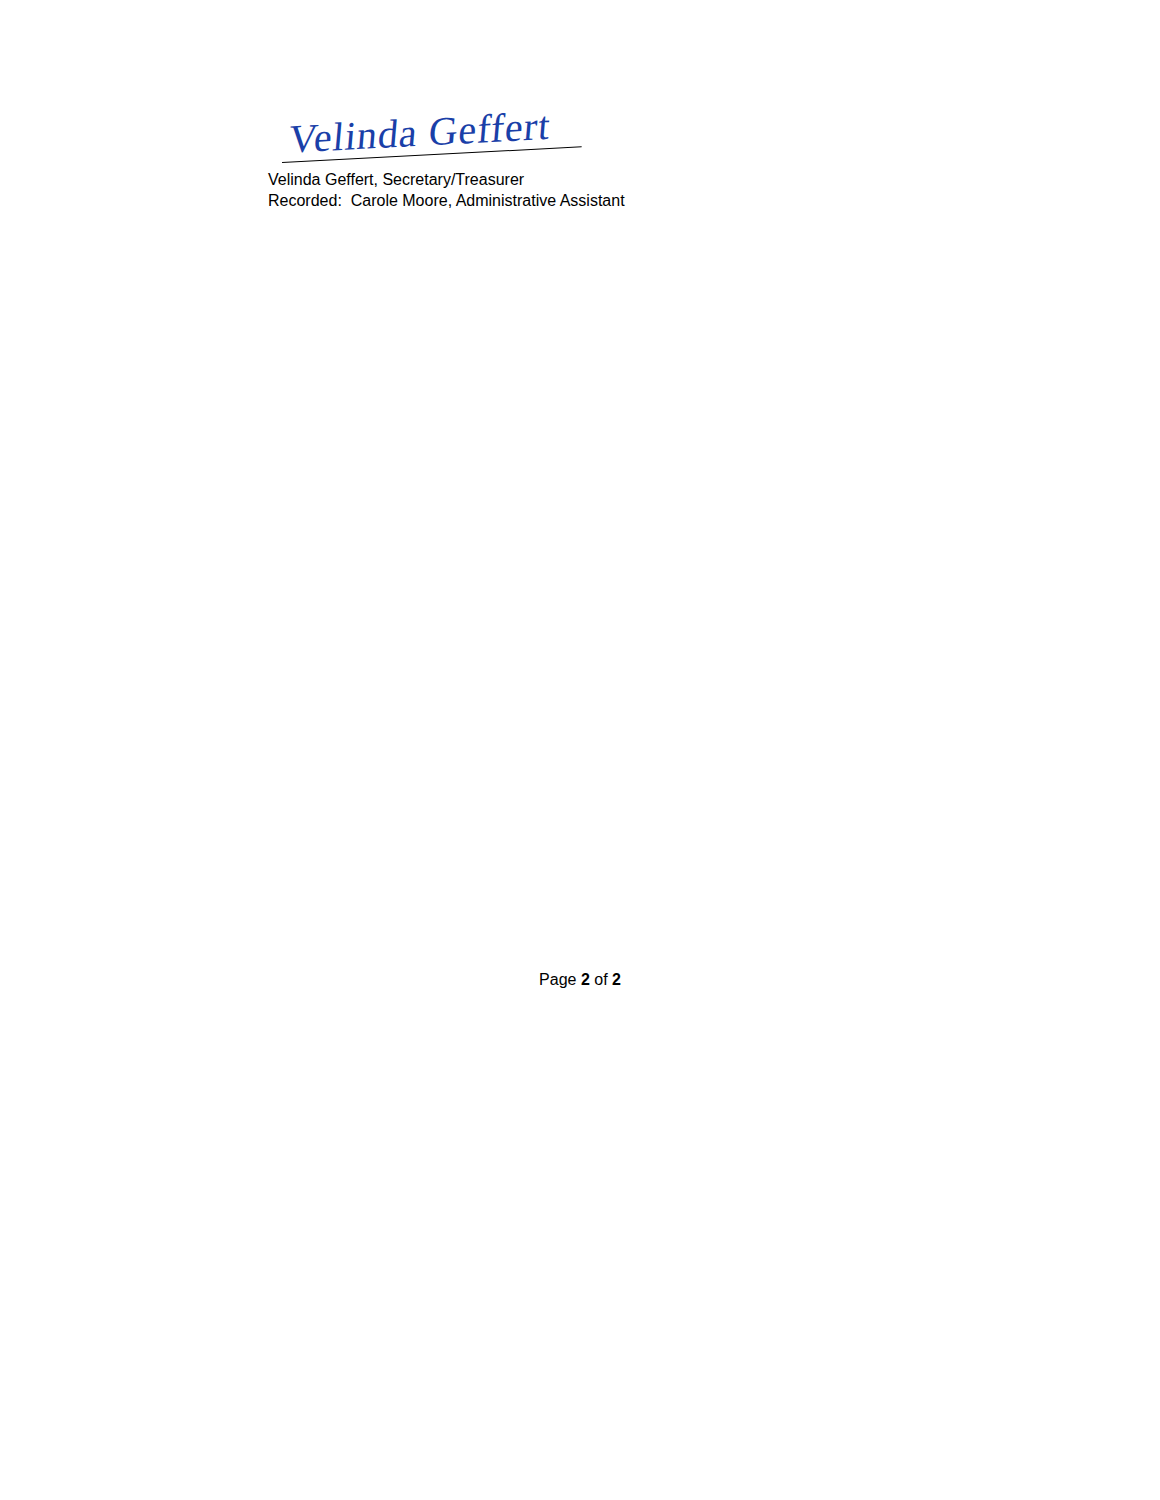Velinda Geffert
Velinda Geffert, Secretary/Treasurer
Recorded: Carole Moore, Administrative Assistant
Page 2 of 2